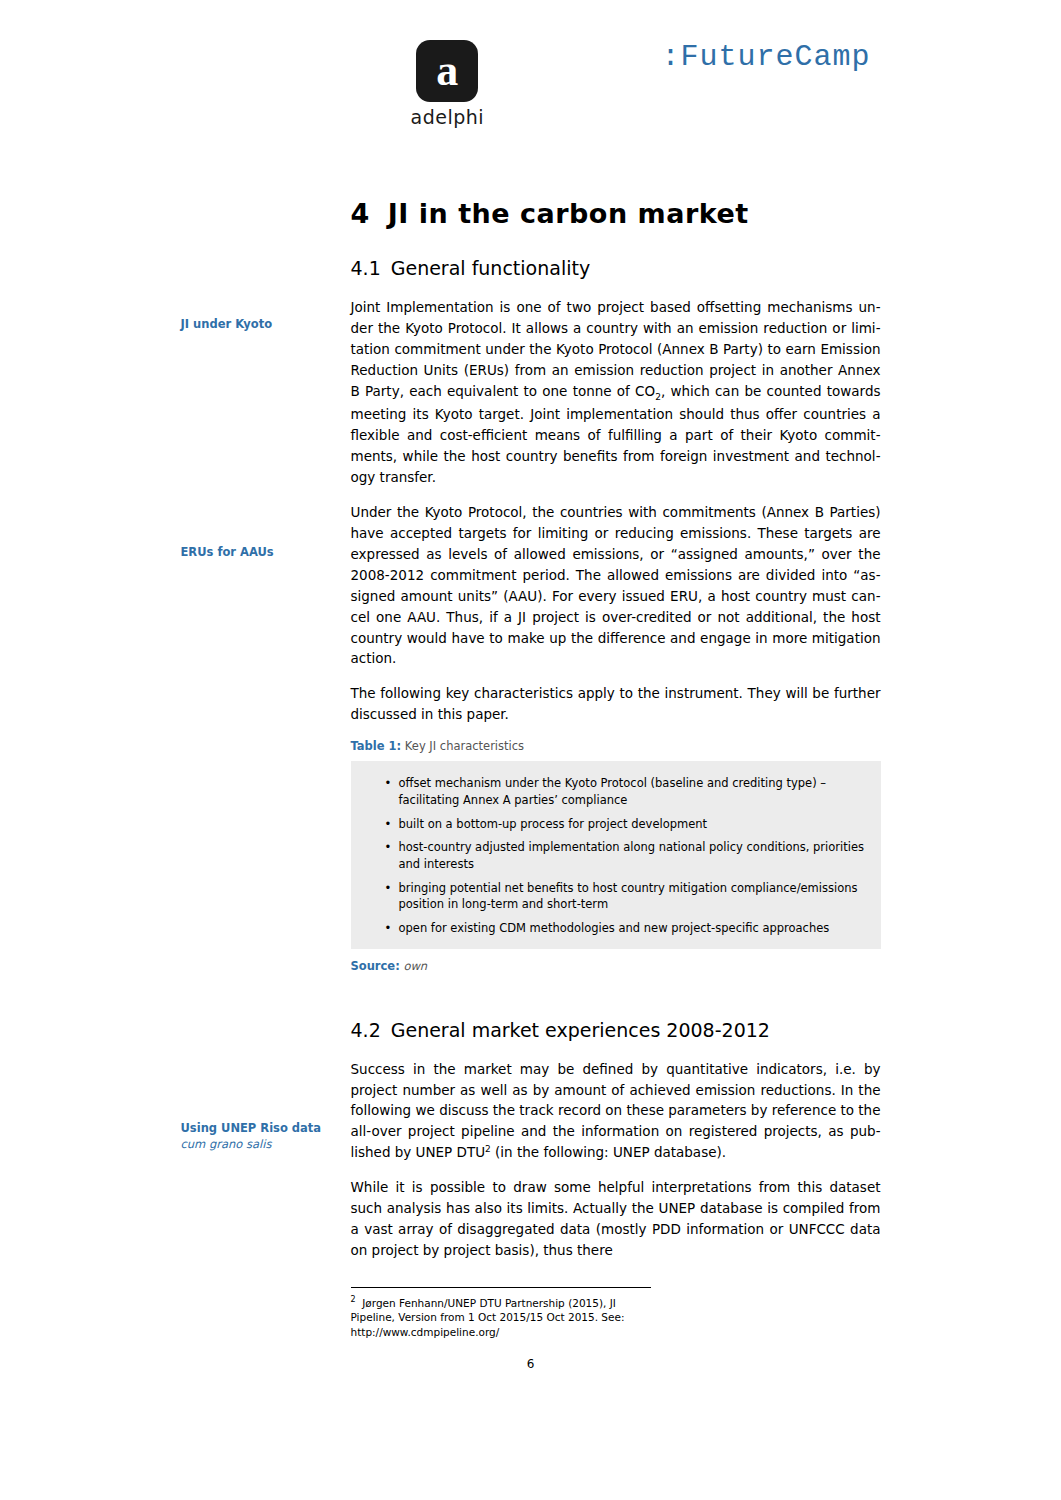a
adelphi
:FutureCamp
JI under Kyoto
ERUs for AAUs
Using UNEP Riso data
cum grano salis
4 JI in the carbon market
4.1 General functionality
Joint Implementation is one of two project based offsetting mechanisms under the Kyoto Protocol. It allows a country with an emission reduction or limitation commitment under the Kyoto Protocol (Annex B Party) to earn Emission Reduction Units (ERUs) from an emission reduction project in another Annex B Party, each equivalent to one tonne of CO2, which can be counted towards meeting its Kyoto target. Joint implementation should thus offer countries a flexible and cost-efficient means of fulfilling a part of their Kyoto commitments, while the host country benefits from foreign investment and technology transfer.
Under the Kyoto Protocol, the countries with commitments (Annex B Parties) have accepted targets for limiting or reducing emissions. These targets are expressed as levels of allowed emissions, or “assigned amounts,” over the 2008-2012 commitment period. The allowed emissions are divided into “assigned amount units” (AAU). For every issued ERU, a host country must cancel one AAU. Thus, if a JI project is over-credited or not additional, the host country would have to make up the difference and engage in more mitigation action.
The following key characteristics apply to the instrument. They will be further discussed in this paper.
Table 1: Key JI characteristics
offset mechanism under the Kyoto Protocol (baseline and crediting type) – facilitating Annex A parties’ compliance
built on a bottom-up process for project development
host-country adjusted implementation along national policy conditions, priorities and interests
bringing potential net benefits to host country mitigation compliance/emissions position in long-term and short-term
open for existing CDM methodologies and new project-specific approaches
Source: own
4.2 General market experiences 2008-2012
Success in the market may be defined by quantitative indicators, i.e. by project number as well as by amount of achieved emission reductions. In the following we discuss the track record on these parameters by reference to the all-over project pipeline and the information on registered projects, as published by UNEP DTU2 (in the following: UNEP database).
While it is possible to draw some helpful interpretations from this dataset such analysis has also its limits. Actually the UNEP database is compiled from a vast array of disaggregated data (mostly PDD information or UNFCCC data on project by project basis), thus there
2 Jørgen Fenhann/UNEP DTU Partnership (2015), JI Pipeline, Version from 1 Oct 2015/15 Oct 2015. See: http://www.cdmpipeline.org/
6